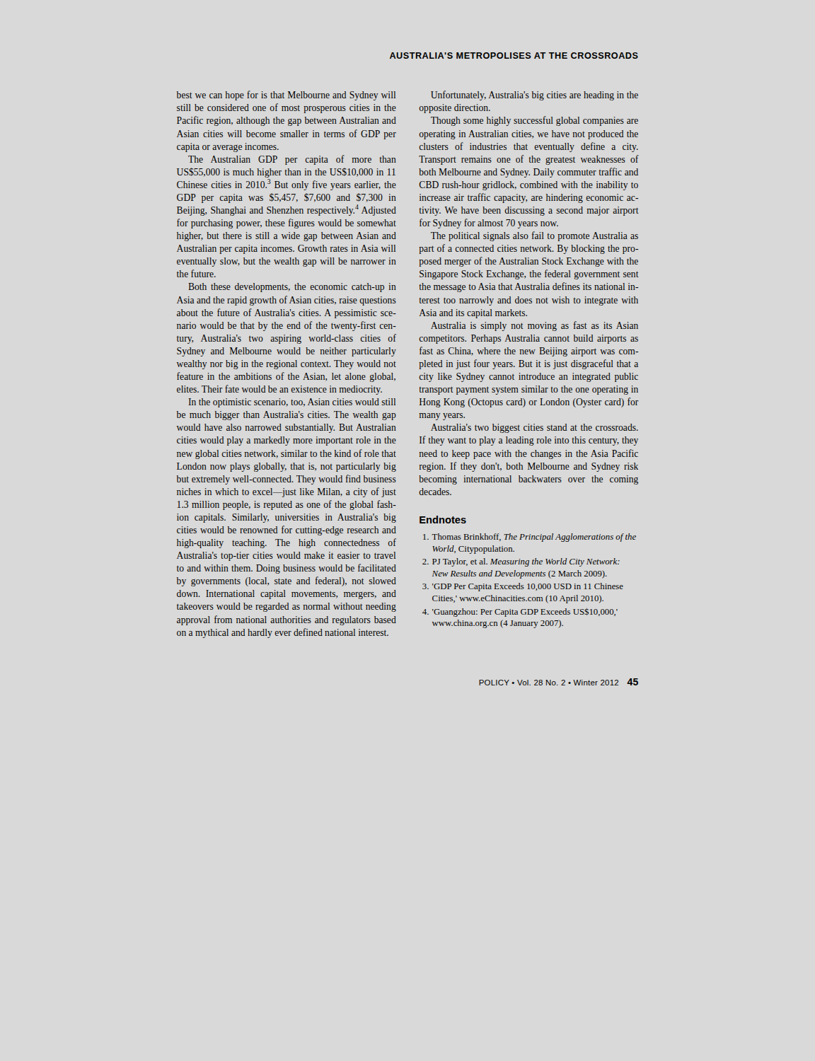AUSTRALIA'S METROPOLISES AT THE CROSSROADS
best we can hope for is that Melbourne and Sydney will still be considered one of most prosperous cities in the Pacific region, although the gap between Australian and Asian cities will become smaller in terms of GDP per capita or average incomes.
The Australian GDP per capita of more than US$55,000 is much higher than in the US$10,000 in 11 Chinese cities in 2010.3 But only five years earlier, the GDP per capita was $5,457, $7,600 and $7,300 in Beijing, Shanghai and Shenzhen respectively.4 Adjusted for purchasing power, these figures would be somewhat higher, but there is still a wide gap between Asian and Australian per capita incomes. Growth rates in Asia will eventually slow, but the wealth gap will be narrower in the future.
Both these developments, the economic catch-up in Asia and the rapid growth of Asian cities, raise questions about the future of Australia's cities. A pessimistic scenario would be that by the end of the twenty-first century, Australia's two aspiring world-class cities of Sydney and Melbourne would be neither particularly wealthy nor big in the regional context. They would not feature in the ambitions of the Asian, let alone global, elites. Their fate would be an existence in mediocrity.
In the optimistic scenario, too, Asian cities would still be much bigger than Australia's cities. The wealth gap would have also narrowed substantially. But Australian cities would play a markedly more important role in the new global cities network, similar to the kind of role that London now plays globally, that is, not particularly big but extremely well-connected. They would find business niches in which to excel—just like Milan, a city of just 1.3 million people, is reputed as one of the global fashion capitals. Similarly, universities in Australia's big cities would be renowned for cutting-edge research and high-quality teaching. The high connectedness of Australia's top-tier cities would make it easier to travel to and within them. Doing business would be facilitated by governments (local, state and federal), not slowed down. International capital movements, mergers, and takeovers would be regarded as normal without needing approval from national authorities and regulators based on a mythical and hardly ever defined national interest.
Unfortunately, Australia's big cities are heading in the opposite direction.
Though some highly successful global companies are operating in Australian cities, we have not produced the clusters of industries that eventually define a city. Transport remains one of the greatest weaknesses of both Melbourne and Sydney. Daily commuter traffic and CBD rush-hour gridlock, combined with the inability to increase air traffic capacity, are hindering economic activity. We have been discussing a second major airport for Sydney for almost 70 years now.
The political signals also fail to promote Australia as part of a connected cities network. By blocking the proposed merger of the Australian Stock Exchange with the Singapore Stock Exchange, the federal government sent the message to Asia that Australia defines its national interest too narrowly and does not wish to integrate with Asia and its capital markets.
Australia is simply not moving as fast as its Asian competitors. Perhaps Australia cannot build airports as fast as China, where the new Beijing airport was completed in just four years. But it is just disgraceful that a city like Sydney cannot introduce an integrated public transport payment system similar to the one operating in Hong Kong (Octopus card) or London (Oyster card) for many years.
Australia's two biggest cities stand at the crossroads. If they want to play a leading role into this century, they need to keep pace with the changes in the Asia Pacific region. If they don't, both Melbourne and Sydney risk becoming international backwaters over the coming decades.
Endnotes
Thomas Brinkhoff, The Principal Agglomerations of the World, Citypopulation.
PJ Taylor, et al. Measuring the World City Network: New Results and Developments (2 March 2009).
'GDP Per Capita Exceeds 10,000 USD in 11 Chinese Cities,' www.eChinacities.com (10 April 2010).
'Guangzhou: Per Capita GDP Exceeds US$10,000,' www.china.org.cn (4 January 2007).
POLICY • Vol. 28 No. 2 • Winter 201245